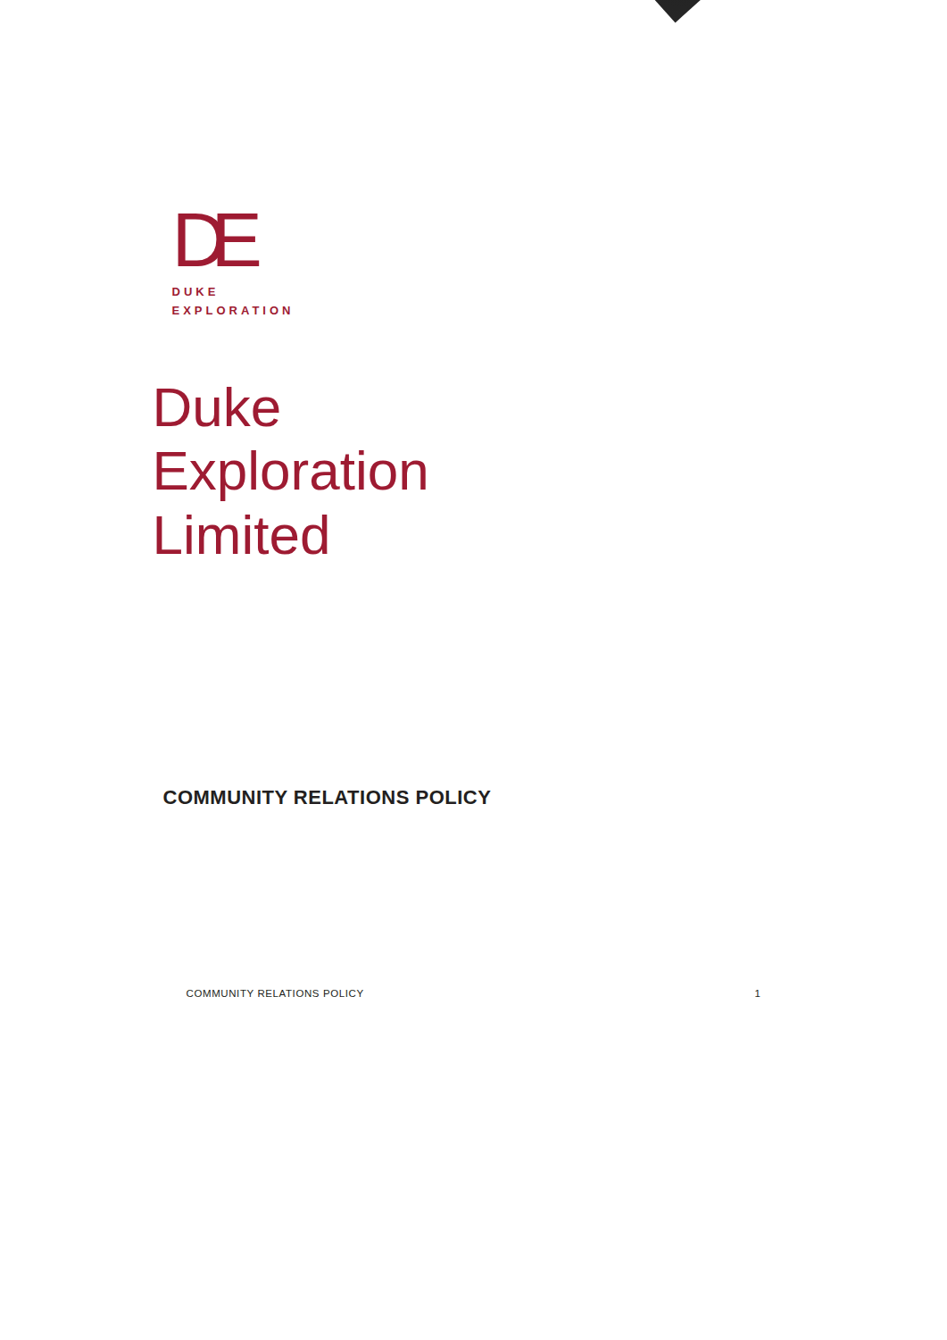DE
DUKE
EXPLORATION
Duke
Exploration
Limited
Community Relations Policy
Community Relations Policy 1